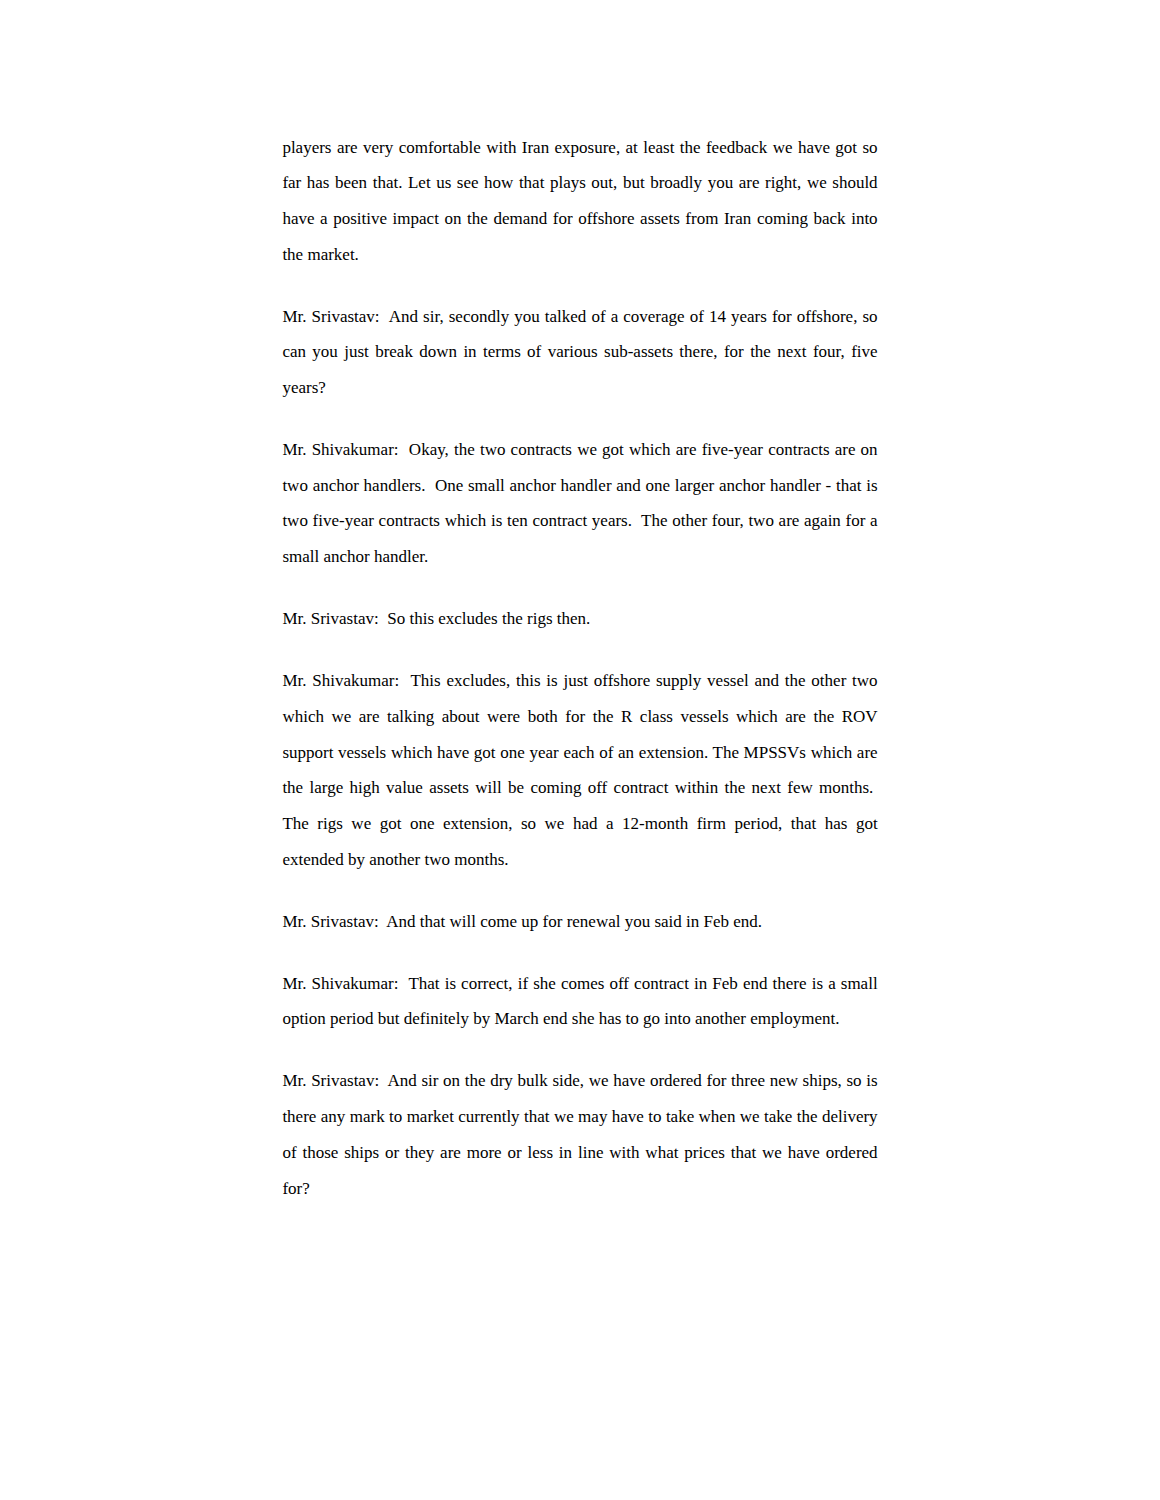players are very comfortable with Iran exposure, at least the feedback we have got so far has been that. Let us see how that plays out, but broadly you are right, we should have a positive impact on the demand for offshore assets from Iran coming back into the market.
Mr. Srivastav: And sir, secondly you talked of a coverage of 14 years for offshore, so can you just break down in terms of various sub-assets there, for the next four, five years?
Mr. Shivakumar: Okay, the two contracts we got which are five-year contracts are on two anchor handlers. One small anchor handler and one larger anchor handler - that is two five-year contracts which is ten contract years. The other four, two are again for a small anchor handler.
Mr. Srivastav: So this excludes the rigs then.
Mr. Shivakumar: This excludes, this is just offshore supply vessel and the other two which we are talking about were both for the R class vessels which are the ROV support vessels which have got one year each of an extension. The MPSSVs which are the large high value assets will be coming off contract within the next few months. The rigs we got one extension, so we had a 12-month firm period, that has got extended by another two months.
Mr. Srivastav: And that will come up for renewal you said in Feb end.
Mr. Shivakumar: That is correct, if she comes off contract in Feb end there is a small option period but definitely by March end she has to go into another employment.
Mr. Srivastav: And sir on the dry bulk side, we have ordered for three new ships, so is there any mark to market currently that we may have to take when we take the delivery of those ships or they are more or less in line with what prices that we have ordered for?